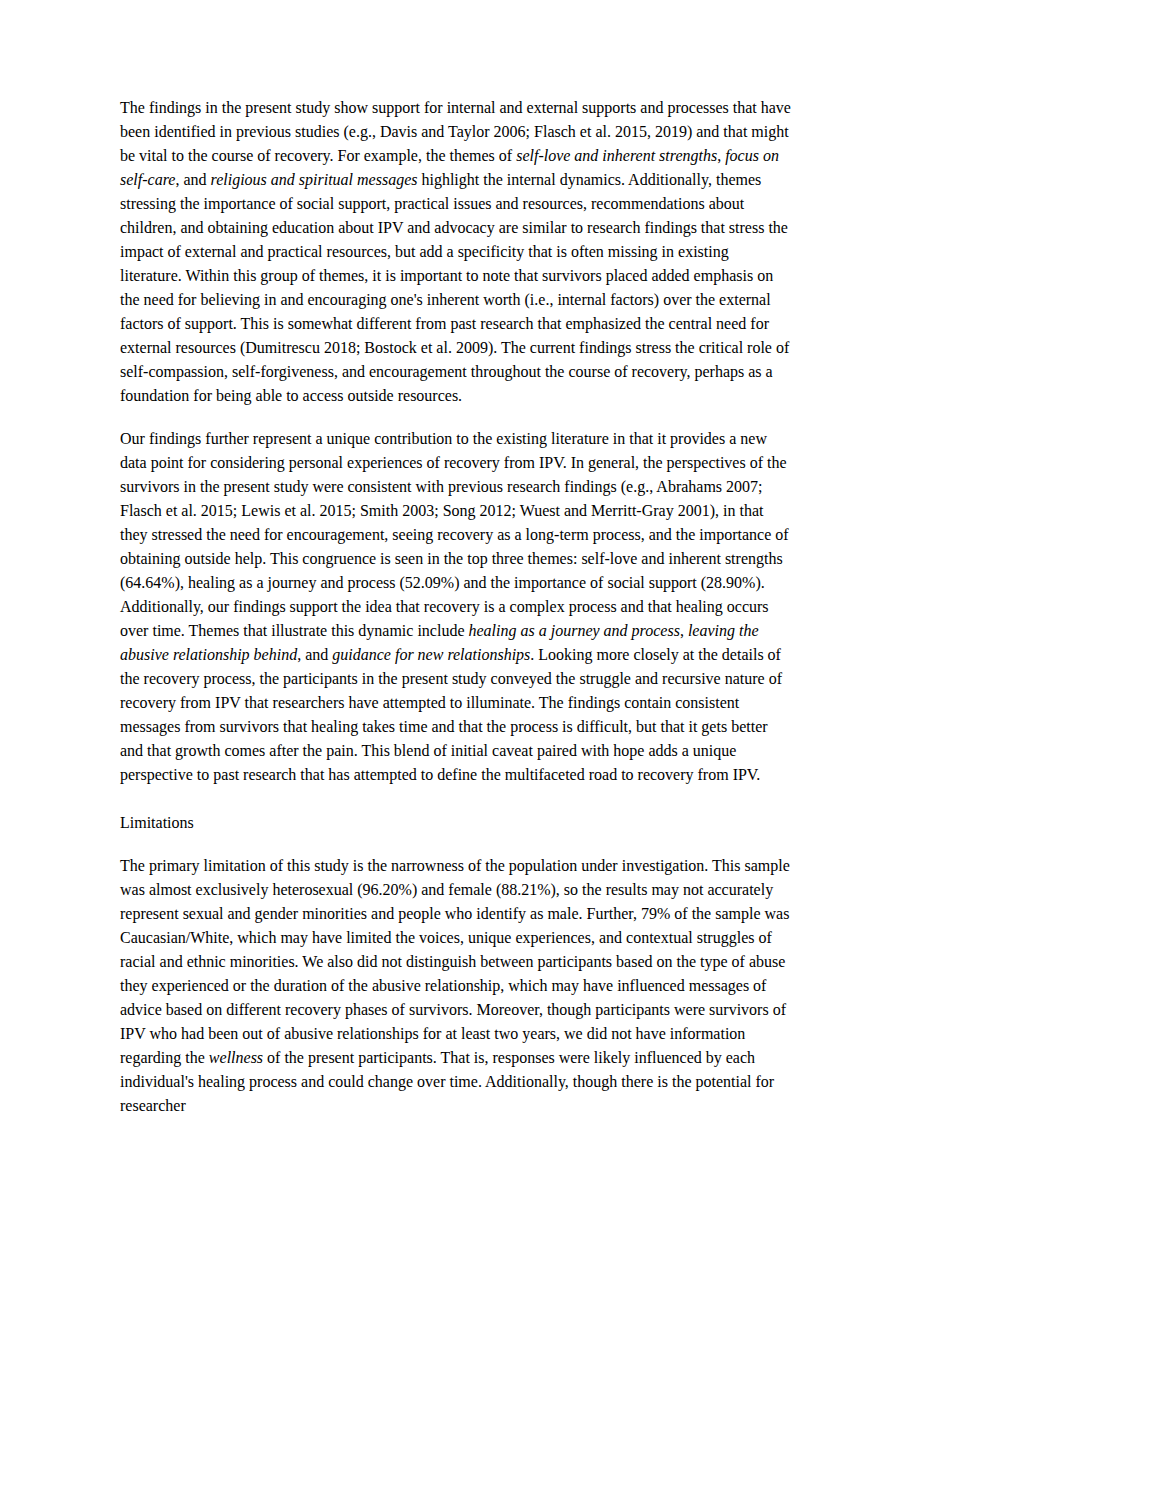The findings in the present study show support for internal and external supports and processes that have been identified in previous studies (e.g., Davis and Taylor 2006; Flasch et al. 2015, 2019) and that might be vital to the course of recovery. For example, the themes of self-love and inherent strengths, focus on self-care, and religious and spiritual messages highlight the internal dynamics. Additionally, themes stressing the importance of social support, practical issues and resources, recommendations about children, and obtaining education about IPV and advocacy are similar to research findings that stress the impact of external and practical resources, but add a specificity that is often missing in existing literature. Within this group of themes, it is important to note that survivors placed added emphasis on the need for believing in and encouraging one's inherent worth (i.e., internal factors) over the external factors of support. This is somewhat different from past research that emphasized the central need for external resources (Dumitrescu 2018; Bostock et al. 2009). The current findings stress the critical role of self-compassion, self-forgiveness, and encouragement throughout the course of recovery, perhaps as a foundation for being able to access outside resources.
Our findings further represent a unique contribution to the existing literature in that it provides a new data point for considering personal experiences of recovery from IPV. In general, the perspectives of the survivors in the present study were consistent with previous research findings (e.g., Abrahams 2007; Flasch et al. 2015; Lewis et al. 2015; Smith 2003; Song 2012; Wuest and Merritt-Gray 2001), in that they stressed the need for encouragement, seeing recovery as a long-term process, and the importance of obtaining outside help. This congruence is seen in the top three themes: self-love and inherent strengths (64.64%), healing as a journey and process (52.09%) and the importance of social support (28.90%). Additionally, our findings support the idea that recovery is a complex process and that healing occurs over time. Themes that illustrate this dynamic include healing as a journey and process, leaving the abusive relationship behind, and guidance for new relationships. Looking more closely at the details of the recovery process, the participants in the present study conveyed the struggle and recursive nature of recovery from IPV that researchers have attempted to illuminate. The findings contain consistent messages from survivors that healing takes time and that the process is difficult, but that it gets better and that growth comes after the pain. This blend of initial caveat paired with hope adds a unique perspective to past research that has attempted to define the multifaceted road to recovery from IPV.
Limitations
The primary limitation of this study is the narrowness of the population under investigation. This sample was almost exclusively heterosexual (96.20%) and female (88.21%), so the results may not accurately represent sexual and gender minorities and people who identify as male. Further, 79% of the sample was Caucasian/White, which may have limited the voices, unique experiences, and contextual struggles of racial and ethnic minorities. We also did not distinguish between participants based on the type of abuse they experienced or the duration of the abusive relationship, which may have influenced messages of advice based on different recovery phases of survivors. Moreover, though participants were survivors of IPV who had been out of abusive relationships for at least two years, we did not have information regarding the wellness of the present participants. That is, responses were likely influenced by each individual's healing process and could change over time. Additionally, though there is the potential for researcher